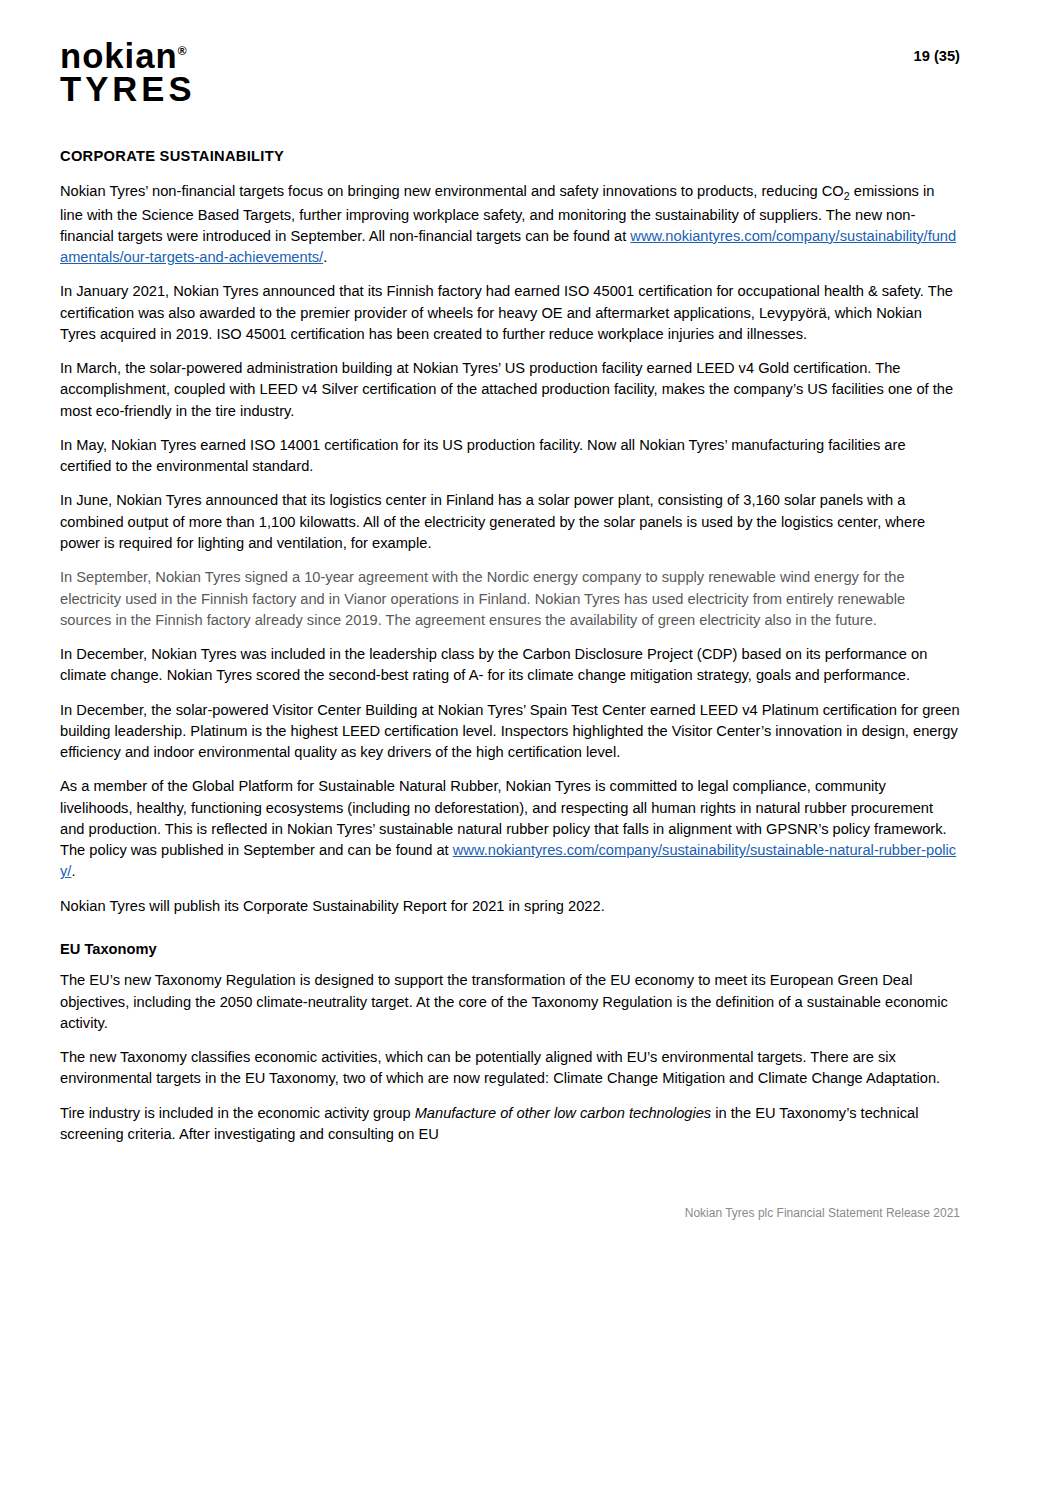nokian® Tyres
19 (35)
Corporate Sustainability
Nokian Tyres’ non-financial targets focus on bringing new environmental and safety innovations to products, reducing CO2 emissions in line with the Science Based Targets, further improving workplace safety, and monitoring the sustainability of suppliers. The new non-financial targets were introduced in September. All non-financial targets can be found at www.nokiantyres.com/company/sustainability/fundamentals/our-targets-and-achievements/.
In January 2021, Nokian Tyres announced that its Finnish factory had earned ISO 45001 certification for occupational health & safety. The certification was also awarded to the premier provider of wheels for heavy OE and aftermarket applications, Levypyörä, which Nokian Tyres acquired in 2019. ISO 45001 certification has been created to further reduce workplace injuries and illnesses.
In March, the solar-powered administration building at Nokian Tyres’ US production facility earned LEED v4 Gold certification. The accomplishment, coupled with LEED v4 Silver certification of the attached production facility, makes the company’s US facilities one of the most eco-friendly in the tire industry.
In May, Nokian Tyres earned ISO 14001 certification for its US production facility. Now all Nokian Tyres’ manufacturing facilities are certified to the environmental standard.
In June, Nokian Tyres announced that its logistics center in Finland has a solar power plant, consisting of 3,160 solar panels with a combined output of more than 1,100 kilowatts. All of the electricity generated by the solar panels is used by the logistics center, where power is required for lighting and ventilation, for example.
In September, Nokian Tyres signed a 10-year agreement with the Nordic energy company to supply renewable wind energy for the electricity used in the Finnish factory and in Vianor operations in Finland. Nokian Tyres has used electricity from entirely renewable sources in the Finnish factory already since 2019. The agreement ensures the availability of green electricity also in the future.
In December, Nokian Tyres was included in the leadership class by the Carbon Disclosure Project (CDP) based on its performance on climate change. Nokian Tyres scored the second-best rating of A- for its climate change mitigation strategy, goals and performance.
In December, the solar-powered Visitor Center Building at Nokian Tyres’ Spain Test Center earned LEED v4 Platinum certification for green building leadership. Platinum is the highest LEED certification level. Inspectors highlighted the Visitor Center’s innovation in design, energy efficiency and indoor environmental quality as key drivers of the high certification level.
As a member of the Global Platform for Sustainable Natural Rubber, Nokian Tyres is committed to legal compliance, community livelihoods, healthy, functioning ecosystems (including no deforestation), and respecting all human rights in natural rubber procurement and production. This is reflected in Nokian Tyres’ sustainable natural rubber policy that falls in alignment with GPSNR’s policy framework. The policy was published in September and can be found at www.nokiantyres.com/company/sustainability/sustainable-natural-rubber-policy/.
Nokian Tyres will publish its Corporate Sustainability Report for 2021 in spring 2022.
EU Taxonomy
The EU’s new Taxonomy Regulation is designed to support the transformation of the EU economy to meet its European Green Deal objectives, including the 2050 climate-neutrality target. At the core of the Taxonomy Regulation is the definition of a sustainable economic activity.
The new Taxonomy classifies economic activities, which can be potentially aligned with EU’s environmental targets. There are six environmental targets in the EU Taxonomy, two of which are now regulated: Climate Change Mitigation and Climate Change Adaptation.
Tire industry is included in the economic activity group Manufacture of other low carbon technologies in the EU Taxonomy’s technical screening criteria. After investigating and consulting on EU
Nokian Tyres plc Financial Statement Release 2021